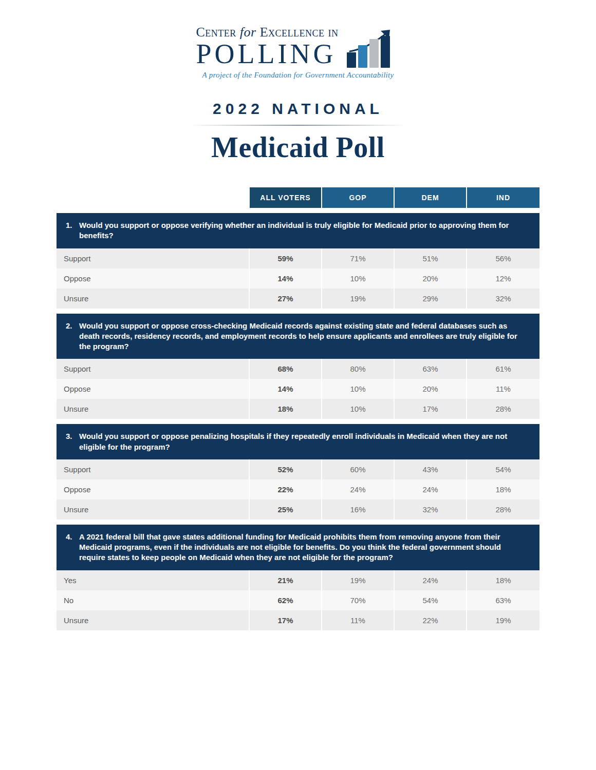Center for Excellence in
POLLING
A project of the Foundation for Government Accountability
2022 NATIONAL
Medicaid Poll
| | ALL VOTERS | GOP | DEM | IND |
| --- | --- | --- | --- | --- |
| 1. Would you support or oppose verifying whether an individual is truly eligible for Medicaid prior to approving them for benefits? |
| Support | 59% | 71% | 51% | 56% |
| Oppose | 14% | 10% | 20% | 12% |
| Unsure | 27% | 19% | 29% | 32% |
| 2. Would you support or oppose cross-checking Medicaid records against existing state and federal databases such as death records, residency records, and employment records to help ensure applicants and enrollees are truly eligible for the program? |
| Support | 68% | 80% | 63% | 61% |
| Oppose | 14% | 10% | 20% | 11% |
| Unsure | 18% | 10% | 17% | 28% |
| 3. Would you support or oppose penalizing hospitals if they repeatedly enroll individuals in Medicaid when they are not eligible for the program? |
| Support | 52% | 60% | 43% | 54% |
| Oppose | 22% | 24% | 24% | 18% |
| Unsure | 25% | 16% | 32% | 28% |
| 4. A 2021 federal bill that gave states additional funding for Medicaid prohibits them from removing anyone from their Medicaid programs, even if the individuals are not eligible for benefits. Do you think the federal government should require states to keep people on Medicaid when they are not eligible for the program? |
| Yes | 21% | 19% | 24% | 18% |
| No | 62% | 70% | 54% | 63% |
| Unsure | 17% | 11% | 22% | 19% |